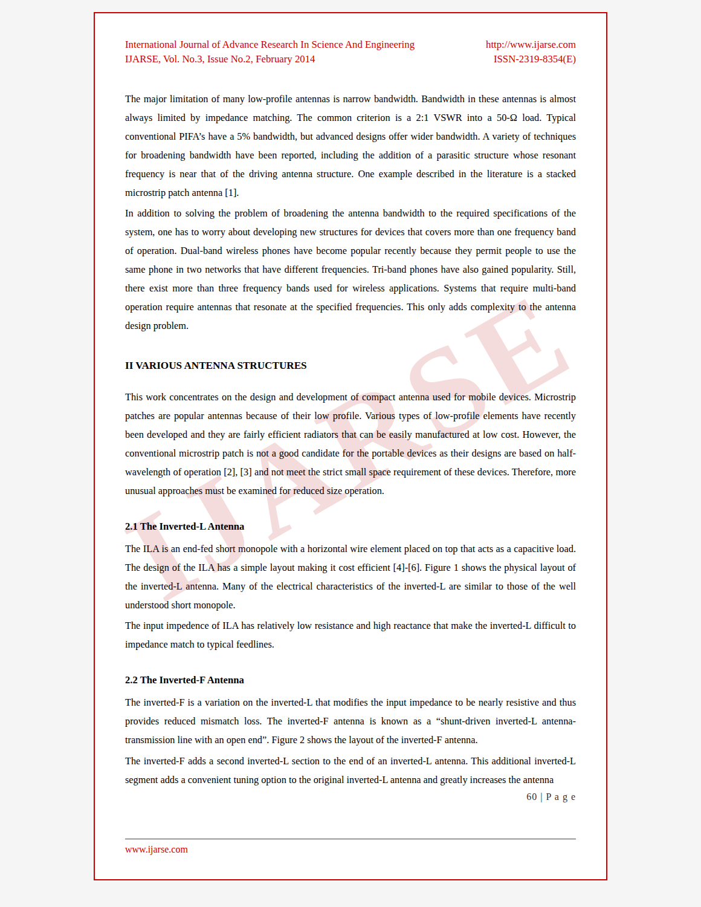IJARSE
International Journal of Advance Research In Science And Engineering
http://www.ijarse.com
IJARSE, Vol. No.3, Issue No.2, February 2014
ISSN-2319-8354(E)
The major limitation of many low-profile antennas is narrow bandwidth. Bandwidth in these antennas is almost always limited by impedance matching. The common criterion is a 2:1 VSWR into a 50-Ω load. Typical conventional PIFA’s have a 5% bandwidth, but advanced designs offer wider bandwidth. A variety of techniques for broadening bandwidth have been reported, including the addition of a parasitic structure whose resonant frequency is near that of the driving antenna structure. One example described in the literature is a stacked microstrip patch antenna [1].
In addition to solving the problem of broadening the antenna bandwidth to the required specifications of the system, one has to worry about developing new structures for devices that covers more than one frequency band of operation. Dual-band wireless phones have become popular recently because they permit people to use the same phone in two networks that have different frequencies. Tri-band phones have also gained popularity. Still, there exist more than three frequency bands used for wireless applications. Systems that require multi-band operation require antennas that resonate at the specified frequencies. This only adds complexity to the antenna design problem.
II VARIOUS ANTENNA STRUCTURES
This work concentrates on the design and development of compact antenna used for mobile devices. Microstrip patches are popular antennas because of their low profile. Various types of low-profile elements have recently been developed and they are fairly efficient radiators that can be easily manufactured at low cost. However, the conventional microstrip patch is not a good candidate for the portable devices as their designs are based on half-wavelength of operation [2], [3] and not meet the strict small space requirement of these devices. Therefore, more unusual approaches must be examined for reduced size operation.
2.1 The Inverted-L Antenna
The ILA is an end-fed short monopole with a horizontal wire element placed on top that acts as a capacitive load. The design of the ILA has a simple layout making it cost efficient [4]-[6]. Figure 1 shows the physical layout of the inverted-L antenna. Many of the electrical characteristics of the inverted-L are similar to those of the well understood short monopole.
The input impedence of ILA has relatively low resistance and high reactance that make the inverted-L difficult to impedance match to typical feedlines.
2.2 The Inverted-F Antenna
The inverted-F is a variation on the inverted-L that modifies the input impedance to be nearly resistive and thus provides reduced mismatch loss. The inverted-F antenna is known as a “shunt-driven inverted-L antenna-transmission line with an open end”. Figure 2 shows the layout of the inverted-F antenna.
The inverted-F adds a second inverted-L section to the end of an inverted-L antenna. This additional inverted-L segment adds a convenient tuning option to the original inverted-L antenna and greatly increases the antenna
60 | P a g e
www.ijarse.com